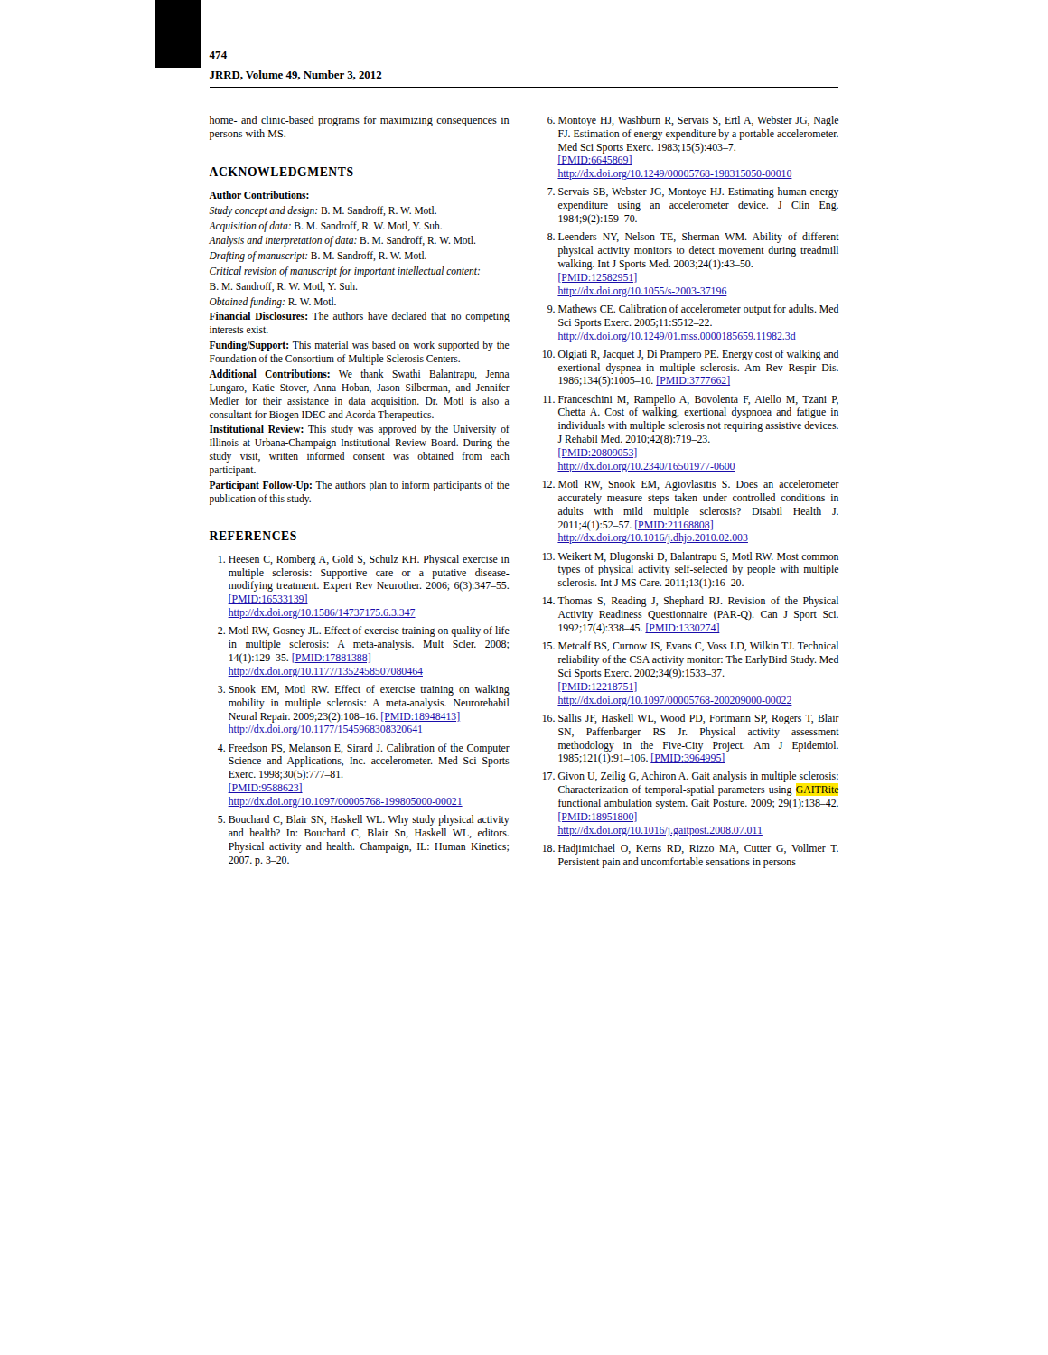474
JRRD, Volume 49, Number 3, 2012
home- and clinic-based programs for maximizing consequences in persons with MS.
ACKNOWLEDGMENTS
Author Contributions:
Study concept and design: B. M. Sandroff, R. W. Motl.
Acquisition of data: B. M. Sandroff, R. W. Motl, Y. Suh.
Analysis and interpretation of data: B. M. Sandroff, R. W. Motl.
Drafting of manuscript: B. M. Sandroff, R. W. Motl.
Critical revision of manuscript for important intellectual content:
B. M. Sandroff, R. W. Motl, Y. Suh.
Obtained funding: R. W. Motl.
Financial Disclosures: The authors have declared that no competing interests exist.
Funding/Support: This material was based on work supported by the Foundation of the Consortium of Multiple Sclerosis Centers.
Additional Contributions: We thank Swathi Balantrapu, Jenna Lungaro, Katie Stover, Anna Hoban, Jason Silberman, and Jennifer Medler for their assistance in data acquisition. Dr. Motl is also a consultant for Biogen IDEC and Acorda Therapeutics.
Institutional Review: This study was approved by the University of Illinois at Urbana-Champaign Institutional Review Board. During the study visit, written informed consent was obtained from each participant.
Participant Follow-Up: The authors plan to inform participants of the publication of this study.
REFERENCES
Heesen C, Romberg A, Gold S, Schulz KH. Physical exercise in multiple sclerosis: Supportive care or a putative disease-modifying treatment. Expert Rev Neurother. 2006; 6(3):347–55. [PMID:16533139]
http://dx.doi.org/10.1586/14737175.6.3.347
Motl RW, Gosney JL. Effect of exercise training on quality of life in multiple sclerosis: A meta-analysis. Mult Scler. 2008; 14(1):129–35. [PMID:17881388]
http://dx.doi.org/10.1177/1352458507080464
Snook EM, Motl RW. Effect of exercise training on walking mobility in multiple sclerosis: A meta-analysis. Neurorehabil Neural Repair. 2009;23(2):108–16. [PMID:18948413]
http://dx.doi.org/10.1177/1545968308320641
Freedson PS, Melanson E, Sirard J. Calibration of the Computer Science and Applications, Inc. accelerometer. Med Sci Sports Exerc. 1998;30(5):777–81.
[PMID:9588623]
http://dx.doi.org/10.1097/00005768-199805000-00021
Bouchard C, Blair SN, Haskell WL. Why study physical activity and health? In: Bouchard C, Blair Sn, Haskell WL, editors. Physical activity and health. Champaign, IL: Human Kinetics; 2007. p. 3–20.
Montoye HJ, Washburn R, Servais S, Ertl A, Webster JG, Nagle FJ. Estimation of energy expenditure by a portable accelerometer. Med Sci Sports Exerc. 1983;15(5):403–7.
[PMID:6645869]
http://dx.doi.org/10.1249/00005768-198315050-00010
Servais SB, Webster JG, Montoye HJ. Estimating human energy expenditure using an accelerometer device. J Clin Eng. 1984;9(2):159–70.
Leenders NY, Nelson TE, Sherman WM. Ability of different physical activity monitors to detect movement during treadmill walking. Int J Sports Med. 2003;24(1):43–50.
[PMID:12582951]
http://dx.doi.org/10.1055/s-2003-37196
Mathews CE. Calibration of accelerometer output for adults. Med Sci Sports Exerc. 2005;11:S512–22.
http://dx.doi.org/10.1249/01.mss.0000185659.11982.3d
Olgiati R, Jacquet J, Di Prampero PE. Energy cost of walking and exertional dyspnea in multiple sclerosis. Am Rev Respir Dis. 1986;134(5):1005–10. [PMID:3777662]
Franceschini M, Rampello A, Bovolenta F, Aiello M, Tzani P, Chetta A. Cost of walking, exertional dyspnoea and fatigue in individuals with multiple sclerosis not requiring assistive devices. J Rehabil Med. 2010;42(8):719–23.
[PMID:20809053]
http://dx.doi.org/10.2340/16501977-0600
Motl RW, Snook EM, Agiovlasitis S. Does an accelerometer accurately measure steps taken under controlled conditions in adults with mild multiple sclerosis? Disabil Health J. 2011;4(1):52–57. [PMID:21168808]
http://dx.doi.org/10.1016/j.dhjo.2010.02.003
Weikert M, Dlugonski D, Balantrapu S, Motl RW. Most common types of physical activity self-selected by people with multiple sclerosis. Int J MS Care. 2011;13(1):16–20.
Thomas S, Reading J, Shephard RJ. Revision of the Physical Activity Readiness Questionnaire (PAR-Q). Can J Sport Sci. 1992;17(4):338–45. [PMID:1330274]
Metcalf BS, Curnow JS, Evans C, Voss LD, Wilkin TJ. Technical reliability of the CSA activity monitor: The EarlyBird Study. Med Sci Sports Exerc. 2002;34(9):1533–37.
[PMID:12218751]
http://dx.doi.org/10.1097/00005768-200209000-00022
Sallis JF, Haskell WL, Wood PD, Fortmann SP, Rogers T, Blair SN, Paffenbarger RS Jr. Physical activity assessment methodology in the Five-City Project. Am J Epidemiol. 1985;121(1):91–106. [PMID:3964995]
Givon U, Zeilig G, Achiron A. Gait analysis in multiple sclerosis: Characterization of temporal-spatial parameters using GAITRite functional ambulation system. Gait Posture. 2009; 29(1):138–42. [PMID:18951800]
http://dx.doi.org/10.1016/j.gaitpost.2008.07.011
Hadjimichael O, Kerns RD, Rizzo MA, Cutter G, Vollmer T. Persistent pain and uncomfortable sensations in persons